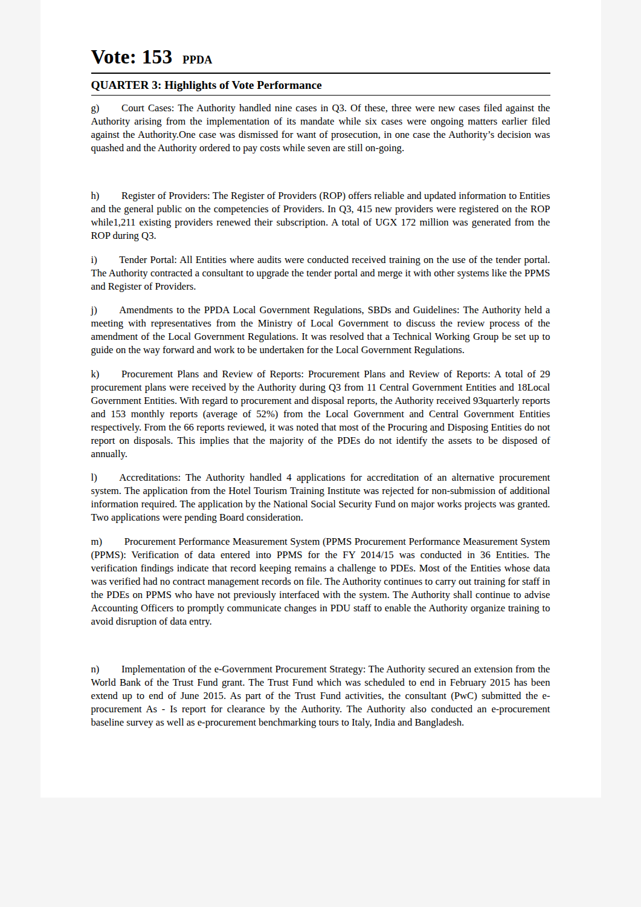Vote: 153 PPDA
QUARTER 3: Highlights of Vote Performance
g) Court Cases: The Authority handled nine cases in Q3. Of these, three were new cases filed against the Authority arising from the implementation of its mandate while six cases were ongoing matters earlier filed against the Authority.One case was dismissed for want of prosecution, in one case the Authority’s decision was quashed and the Authority ordered to pay costs while seven are still on-going.
h) Register of Providers: The Register of Providers (ROP) offers reliable and updated information to Entities and the general public on the competencies of Providers. In Q3, 415 new providers were registered on the ROP while1,211 existing providers renewed their subscription. A total of UGX 172 million was generated from the ROP during Q3.
i) Tender Portal: All Entities where audits were conducted received training on the use of the tender portal. The Authority contracted a consultant to upgrade the tender portal and merge it with other systems like the PPMS and Register of Providers.
j) Amendments to the PPDA Local Government Regulations, SBDs and Guidelines: The Authority held a meeting with representatives from the Ministry of Local Government to discuss the review process of the amendment of the Local Government Regulations. It was resolved that a Technical Working Group be set up to guide on the way forward and work to be undertaken for the Local Government Regulations.
k) Procurement Plans and Review of Reports: Procurement Plans and Review of Reports: A total of 29 procurement plans were received by the Authority during Q3 from 11 Central Government Entities and 18Local Government Entities. With regard to procurement and disposal reports, the Authority received 93quarterly reports and 153 monthly reports (average of 52%) from the Local Government and Central Government Entities respectively. From the 66 reports reviewed, it was noted that most of the Procuring and Disposing Entities do not report on disposals. This implies that the majority of the PDEs do not identify the assets to be disposed of annually.
l) Accreditations: The Authority handled 4 applications for accreditation of an alternative procurement system. The application from the Hotel Tourism Training Institute was rejected for non-submission of additional information required. The application by the National Social Security Fund on major works projects was granted. Two applications were pending Board consideration.
m) Procurement Performance Measurement System (PPMS Procurement Performance Measurement System (PPMS): Verification of data entered into PPMS for the FY 2014/15 was conducted in 36 Entities. The verification findings indicate that record keeping remains a challenge to PDEs. Most of the Entities whose data was verified had no contract management records on file. The Authority continues to carry out training for staff in the PDEs on PPMS who have not previously interfaced with the system. The Authority shall continue to advise Accounting Officers to promptly communicate changes in PDU staff to enable the Authority organize training to avoid disruption of data entry.
n) Implementation of the e-Government Procurement Strategy: The Authority secured an extension from the World Bank of the Trust Fund grant. The Trust Fund which was scheduled to end in February 2015 has been extend up to end of June 2015. As part of the Trust Fund activities, the consultant (PwC) submitted the e-procurement As - Is report for clearance by the Authority. The Authority also conducted an e-procurement baseline survey as well as e-procurement benchmarking tours to Italy, India and Bangladesh.